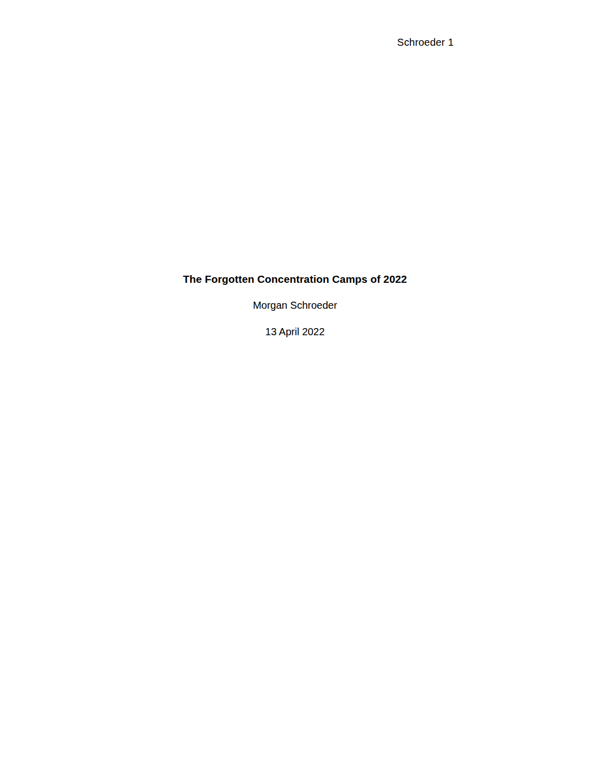Schroeder 1
The Forgotten Concentration Camps of 2022
Morgan Schroeder
13 April 2022